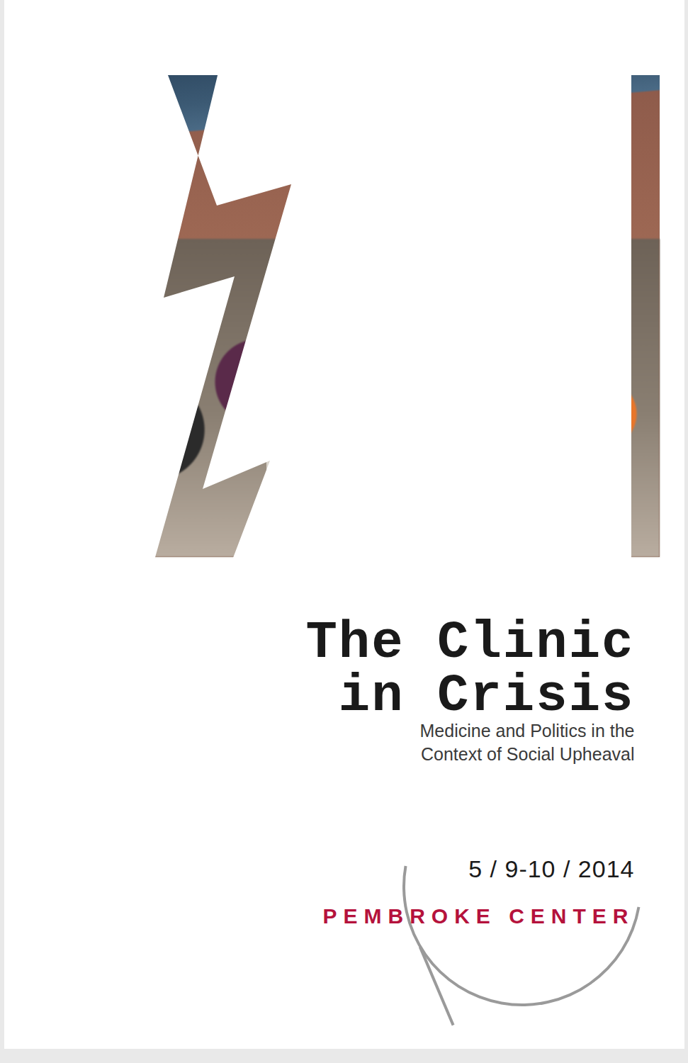The Clinic
in Crisis
Medicine and Politics in the Context of Social Upheaval
5 / 9-10 / 2014
PEMBROKE CENTER